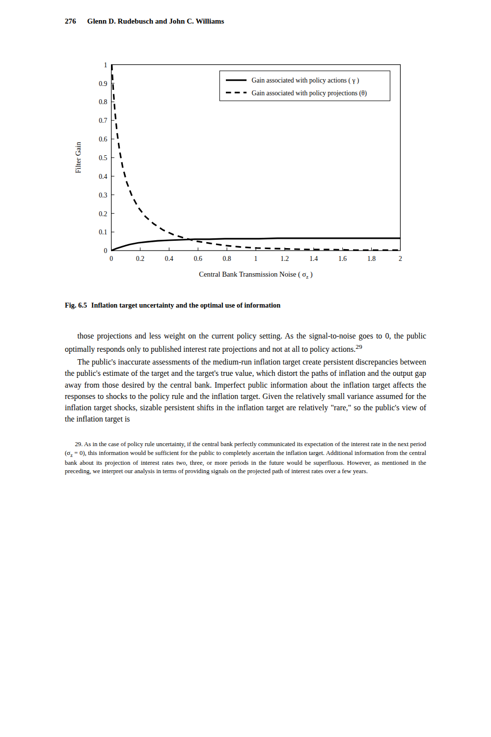276 Glenn D. Rudebusch and John C. Williams
Filter gain versus central bank transmission noise Line chart showing the gain associated with policy actions (gamma) rising slowly from 0 toward about 0.05, and the gain associated with policy projections (theta) falling steeply from 1 toward 0 as central bank transmission noise increases from 0 to 2. 0 0.1 0.2 0.3 0.4 0.5 0.6 0.7 0.8 0.9 1 0 0.2 0.4 0.6 0.8 1 1.2 1.4 1.6 1.8 2 Filter Gain Central Bank Transmission Noise ( σz ) Gain associated with policy actions ( γ ) Gain associated with policy projections (θ)
Fig. 6.5 Inflation target uncertainty and the optimal use of information
those projections and less weight on the current policy setting. As the signal-to-noise goes to 0, the public optimally responds only to published interest rate projections and not at all to policy actions.29
The public's inaccurate assessments of the medium-run inflation target create persistent discrepancies between the public's estimate of the target and the target's true value, which distort the paths of inflation and the output gap away from those desired by the central bank. Imperfect public information about the inflation target affects the responses to shocks to the policy rule and the inflation target. Given the relatively small variance assumed for the inflation target shocks, sizable persistent shifts in the inflation target are relatively "rare," so the public's view of the inflation target is
29. As in the case of policy rule uncertainty, if the central bank perfectly communicated its expectation of the interest rate in the next period (σz = 0), this information would be sufficient for the public to completely ascertain the inflation target. Additional information from the central bank about its projection of interest rates two, three, or more periods in the future would be superfluous. However, as mentioned in the preceding, we interpret our analysis in terms of providing signals on the projected path of interest rates over a few years.